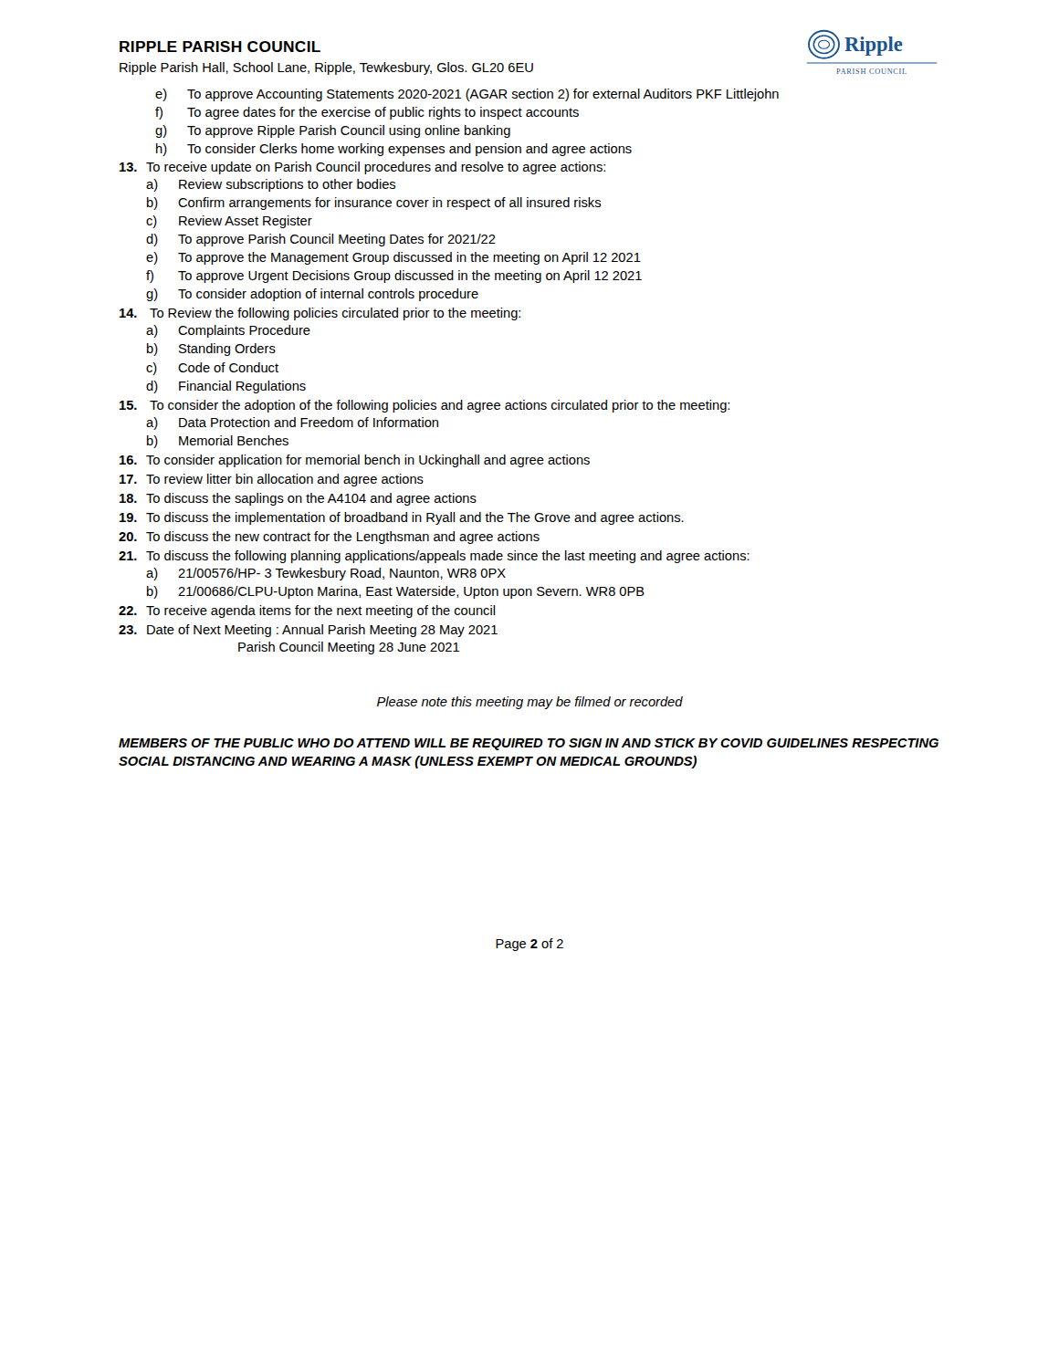Ripple PARISH COUNCIL
RIPPLE PARISH COUNCIL
Ripple Parish Hall, School Lane, Ripple, Tewkesbury, Glos. GL20 6EU
e) To approve Accounting Statements 2020-2021 (AGAR section 2) for external Auditors PKF Littlejohn
f) To agree dates for the exercise of public rights to inspect accounts
g) To approve Ripple Parish Council using online banking
h) To consider Clerks home working expenses and pension and agree actions
13. To receive update on Parish Council procedures and resolve to agree actions:
a) Review subscriptions to other bodies
b) Confirm arrangements for insurance cover in respect of all insured risks
c) Review Asset Register
d) To approve Parish Council Meeting Dates for 2021/22
e) To approve the Management Group discussed in the meeting on April 12 2021
f) To approve Urgent Decisions Group discussed in the meeting on April 12 2021
g) To consider adoption of internal controls procedure
14. To Review the following policies circulated prior to the meeting:
a) Complaints Procedure
b) Standing Orders
c) Code of Conduct
d) Financial Regulations
15. To consider the adoption of the following policies and agree actions circulated prior to the meeting:
a) Data Protection and Freedom of Information
b) Memorial Benches
16. To consider application for memorial bench in Uckinghall and agree actions
17. To review litter bin allocation and agree actions
18. To discuss the saplings on the A4104 and agree actions
19. To discuss the implementation of broadband in Ryall and the The Grove and agree actions.
20. To discuss the new contract for the Lengthsman and agree actions
21. To discuss the following planning applications/appeals made since the last meeting and agree actions:
a) 21/00576/HP- 3 Tewkesbury Road, Naunton, WR8 0PX
b) 21/00686/CLPU-Upton Marina, East Waterside, Upton upon Severn. WR8 0PB
22. To receive agenda items for the next meeting of the council
23. Date of Next Meeting : Annual Parish Meeting 28 May 2021
Parish Council Meeting 28 June 2021
Please note this meeting may be filmed or recorded
MEMBERS OF THE PUBLIC WHO DO ATTEND WILL BE REQUIRED TO SIGN IN AND STICK BY COVID GUIDELINES RESPECTING SOCIAL DISTANCING AND WEARING A MASK (UNLESS EXEMPT ON MEDICAL GROUNDS)
Page 2 of 2